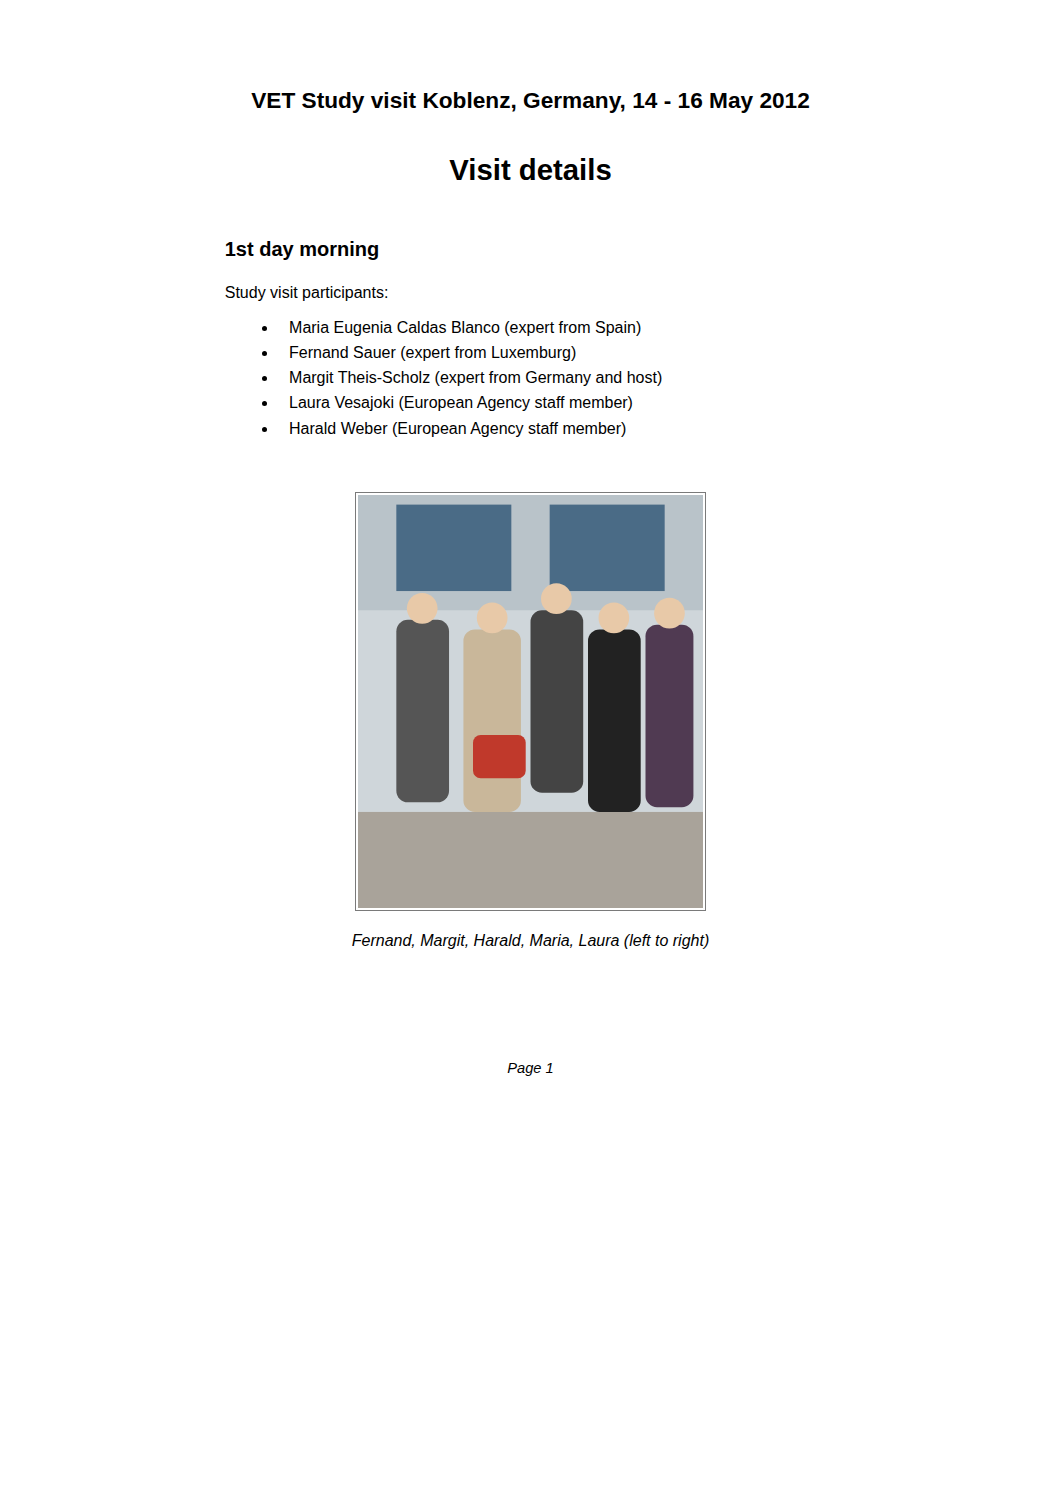VET Study visit Koblenz, Germany, 14 - 16 May 2012
Visit details
1st day morning
Study visit participants:
Maria Eugenia Caldas Blanco (expert from Spain)
Fernand Sauer (expert from Luxemburg)
Margit Theis-Scholz (expert from Germany and host)
Laura Vesajoki (European Agency staff member)
Harald Weber (European Agency staff member)
Fernand, Margit, Harald, Maria, Laura (left to right)
Page 1